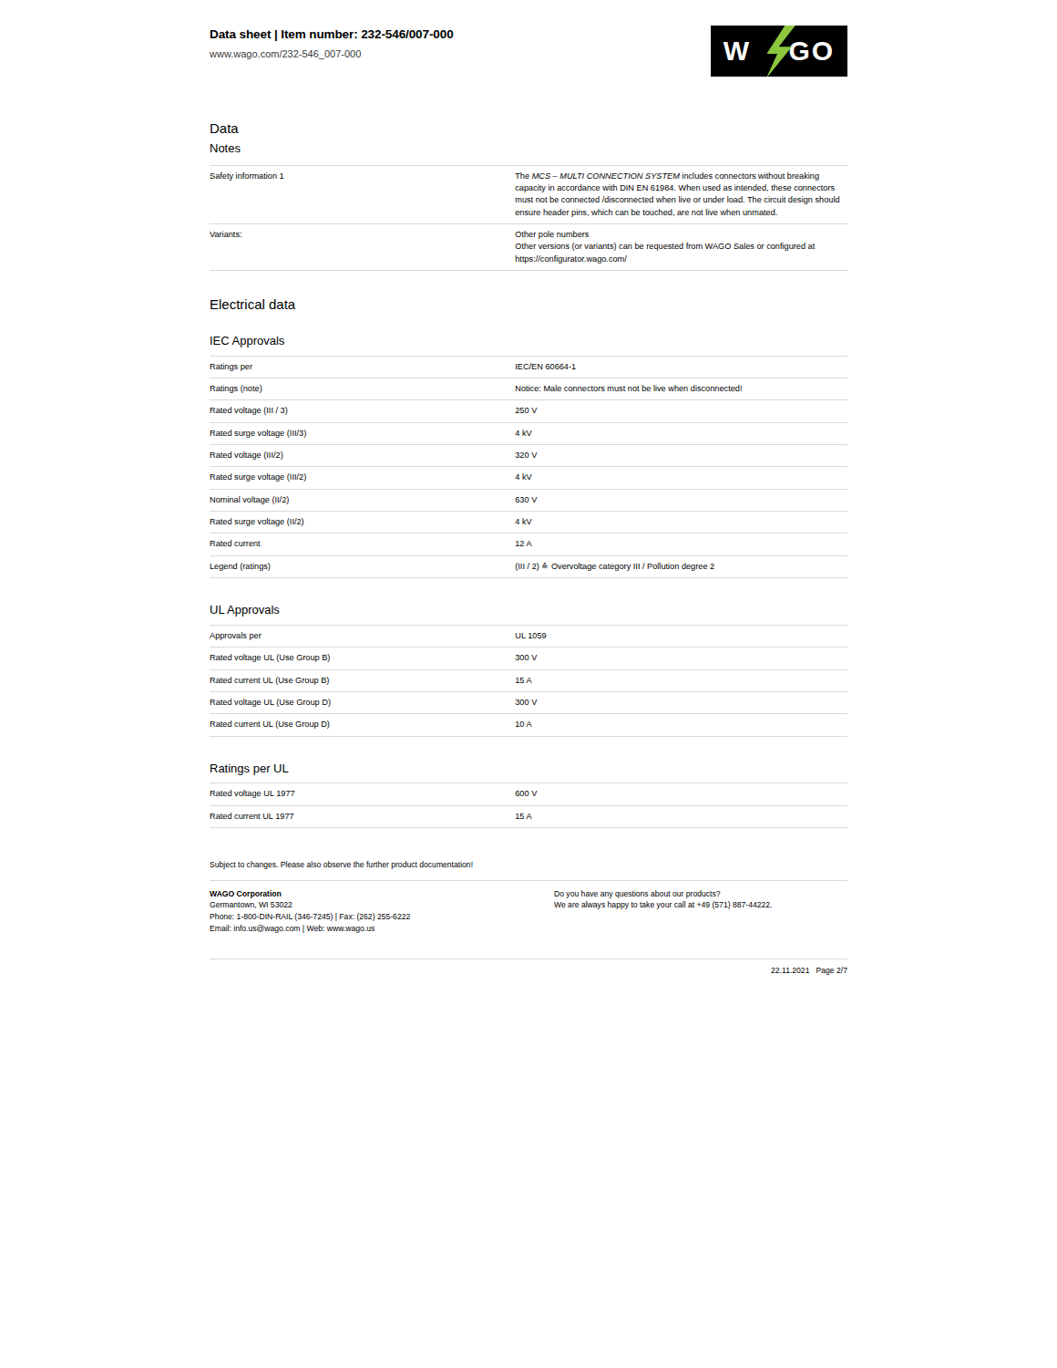Data sheet | Item number: 232-546/007-000
www.wago.com/232-546_007-000
W GO
Data
Notes
| Safety information 1 | The MCS – MULTI CONNECTION SYSTEM includes connectors without breaking capacity in accordance with DIN EN 61984. When used as intended, these connectors must not be connected /disconnected when live or under load. The circuit design should ensure header pins, which can be touched, are not live when unmated. |
| Variants: | Other pole numbers Other versions (or variants) can be requested from WAGO Sales or configured at https://configurator.wago.com/ |
Electrical data
IEC Approvals
| Ratings per | IEC/EN 60664-1 |
| Ratings (note) | Notice: Male connectors must not be live when disconnected! |
| Rated voltage (III / 3) | 250 V |
| Rated surge voltage (III/3) | 4 kV |
| Rated voltage (III/2) | 320 V |
| Rated surge voltage (III/2) | 4 kV |
| Nominal voltage (II/2) | 630 V |
| Rated surge voltage (II/2) | 4 kV |
| Rated current | 12 A |
| Legend (ratings) | (III / 2) ≙ Overvoltage category III / Pollution degree 2 |
UL Approvals
| Approvals per | UL 1059 |
| Rated voltage UL (Use Group B) | 300 V |
| Rated current UL (Use Group B) | 15 A |
| Rated voltage UL (Use Group D) | 300 V |
| Rated current UL (Use Group D) | 10 A |
Ratings per UL
| Rated voltage UL 1977 | 600 V |
| Rated current UL 1977 | 15 A |
Subject to changes. Please also observe the further product documentation!
WAGO Corporation
Germantown, WI 53022
Phone: 1-800-DIN-RAIL (346-7245) | Fax: (262) 255-6222
Email: info.us@wago.com | Web: www.wago.us
Do you have any questions about our products?
We are always happy to take your call at +49 (571) 887-44222.
22.11.2021 Page 2/7